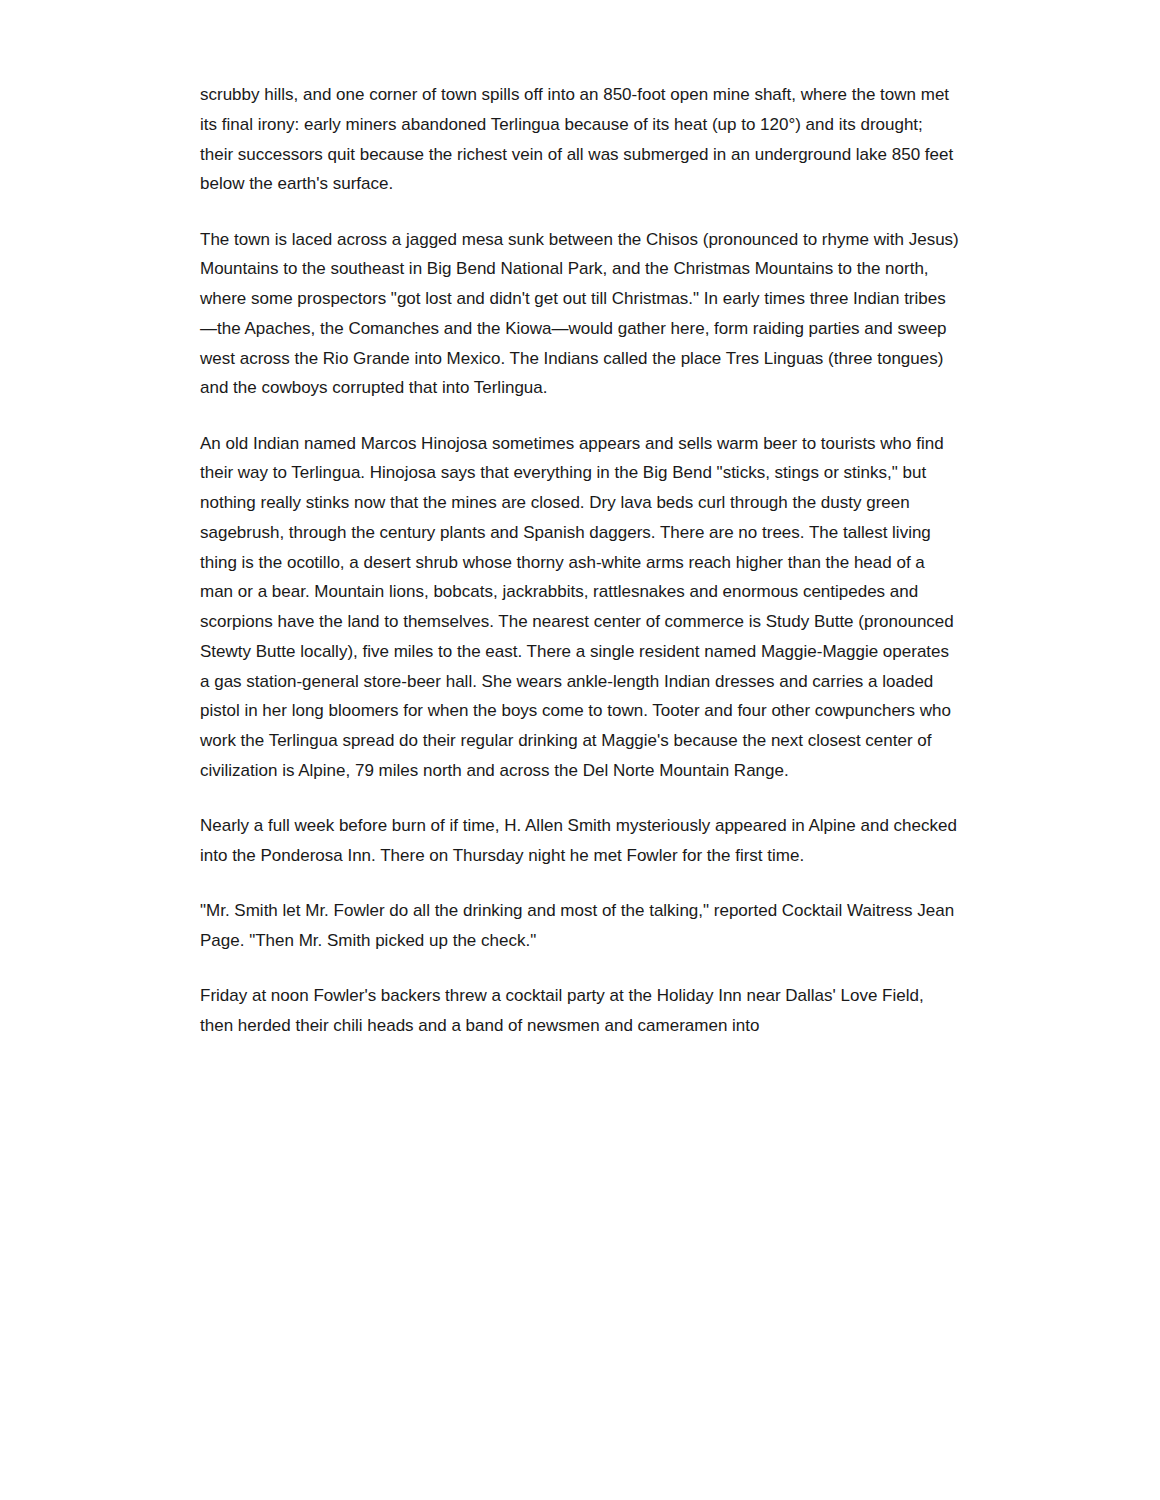scrubby hills, and one corner of town spills off into an 850-foot open mine shaft, where the town met its final irony: early miners abandoned Terlingua because of its heat (up to 120°) and its drought; their successors quit because the richest vein of all was submerged in an underground lake 850 feet below the earth's surface.
The town is laced across a jagged mesa sunk between the Chisos (pronounced to rhyme with Jesus) Mountains to the southeast in Big Bend National Park, and the Christmas Mountains to the north, where some prospectors "got lost and didn't get out till Christmas." In early times three Indian tribes—the Apaches, the Comanches and the Kiowa—would gather here, form raiding parties and sweep west across the Rio Grande into Mexico. The Indians called the place Tres Linguas (three tongues) and the cowboys corrupted that into Terlingua.
An old Indian named Marcos Hinojosa sometimes appears and sells warm beer to tourists who find their way to Terlingua. Hinojosa says that everything in the Big Bend "sticks, stings or stinks," but nothing really stinks now that the mines are closed. Dry lava beds curl through the dusty green sagebrush, through the century plants and Spanish daggers. There are no trees. The tallest living thing is the ocotillo, a desert shrub whose thorny ash-white arms reach higher than the head of a man or a bear. Mountain lions, bobcats, jackrabbits, rattlesnakes and enormous centipedes and scorpions have the land to themselves. The nearest center of commerce is Study Butte (pronounced Stewty Butte locally), five miles to the east. There a single resident named Maggie-Maggie operates a gas station-general store-beer hall. She wears ankle-length Indian dresses and carries a loaded pistol in her long bloomers for when the boys come to town. Tooter and four other cowpunchers who work the Terlingua spread do their regular drinking at Maggie's because the next closest center of civilization is Alpine, 79 miles north and across the Del Norte Mountain Range.
Nearly a full week before burn of if time, H. Allen Smith mysteriously appeared in Alpine and checked into the Ponderosa Inn. There on Thursday night he met Fowler for the first time.
"Mr. Smith let Mr. Fowler do all the drinking and most of the talking," reported Cocktail Waitress Jean Page. "Then Mr. Smith picked up the check."
Friday at noon Fowler's backers threw a cocktail party at the Holiday Inn near Dallas' Love Field, then herded their chili heads and a band of newsmen and cameramen into